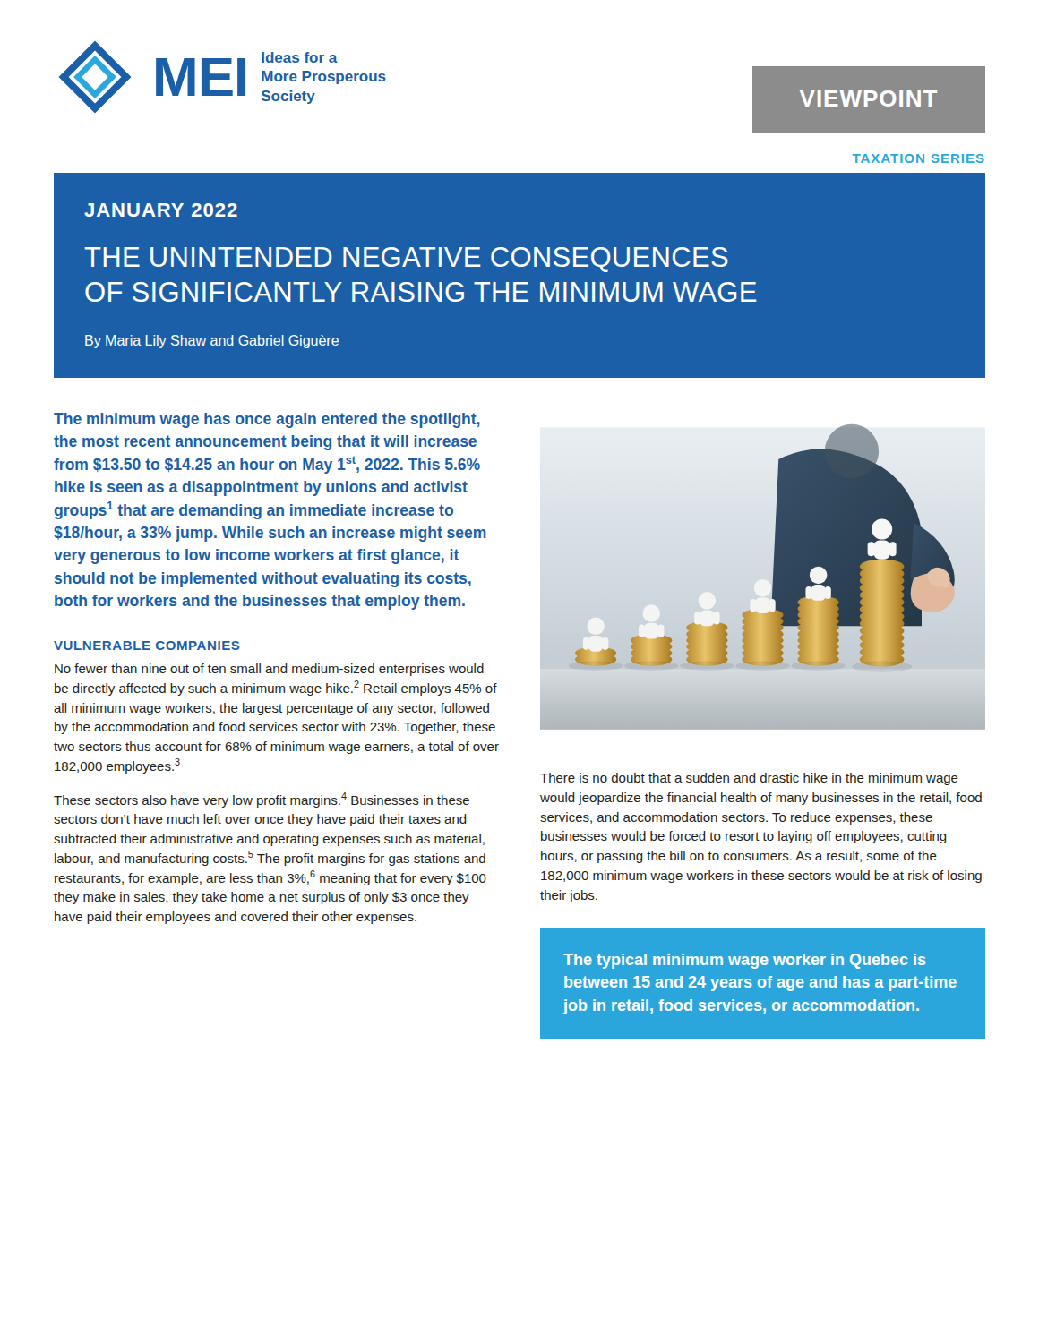MEI Ideas for a
More Prosperous
Society
VIEWPOINT
TAXATION SERIES
JANUARY 2022
THE UNINTENDED NEGATIVE CONSEQUENCES
OF SIGNIFICANTLY RAISING THE MINIMUM WAGE
By Maria Lily Shaw and Gabriel Giguère
The minimum wage has once again entered the spotlight, the most recent announcement being that it will increase from $13.50 to $14.25 an hour on May 1st, 2022. This 5.6% hike is seen as a disappointment by unions and activist groups1 that are demanding an immediate increase to $18/hour, a 33% jump. While such an increase might seem very generous to low income workers at first glance, it should not be implemented without evaluating its costs, both for workers and the businesses that employ them.
VULNERABLE COMPANIES
No fewer than nine out of ten small and medium-sized enterprises would be directly affected by such a minimum wage hike.2 Retail employs 45% of all minimum wage workers, the largest percentage of any sector, followed by the accommodation and food services sector with 23%. Together, these two sectors thus account for 68% of minimum wage earners, a total of over 182,000 employees.3
These sectors also have very low profit margins.4 Businesses in these sectors don’t have much left over once they have paid their taxes and subtracted their administrative and operating expenses such as material, labour, and manufacturing costs.5 The profit margins for gas stations and restaurants, for example, are less than 3%,6 meaning that for every $100 they make in sales, they take home a net surplus of only $3 once they have paid their employees and covered their other expenses.
There is no doubt that a sudden and drastic hike in the minimum wage would jeopardize the financial health of many businesses in the retail, food services, and accommodation sectors. To reduce expenses, these businesses would be forced to resort to laying off employees, cutting hours, or passing the bill on to consumers. As a result, some of the 182,000 minimum wage workers in these sectors would be at risk of losing their jobs.
The typical minimum wage worker in Quebec is between 15 and 24 years of age and has a part-time job in retail, food services, or accommodation.